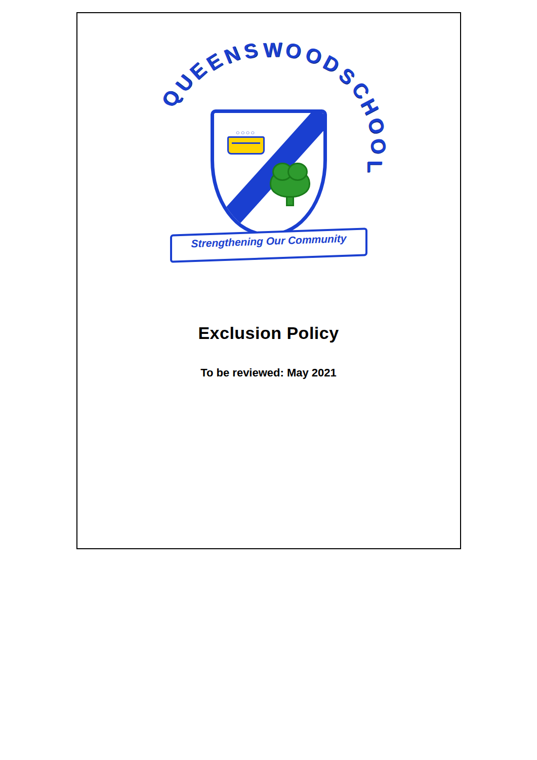Q U E E N S W O O D S C H O O L
○○○○
Strengthening Our Community
Exclusion Policy
To be reviewed: May 2021